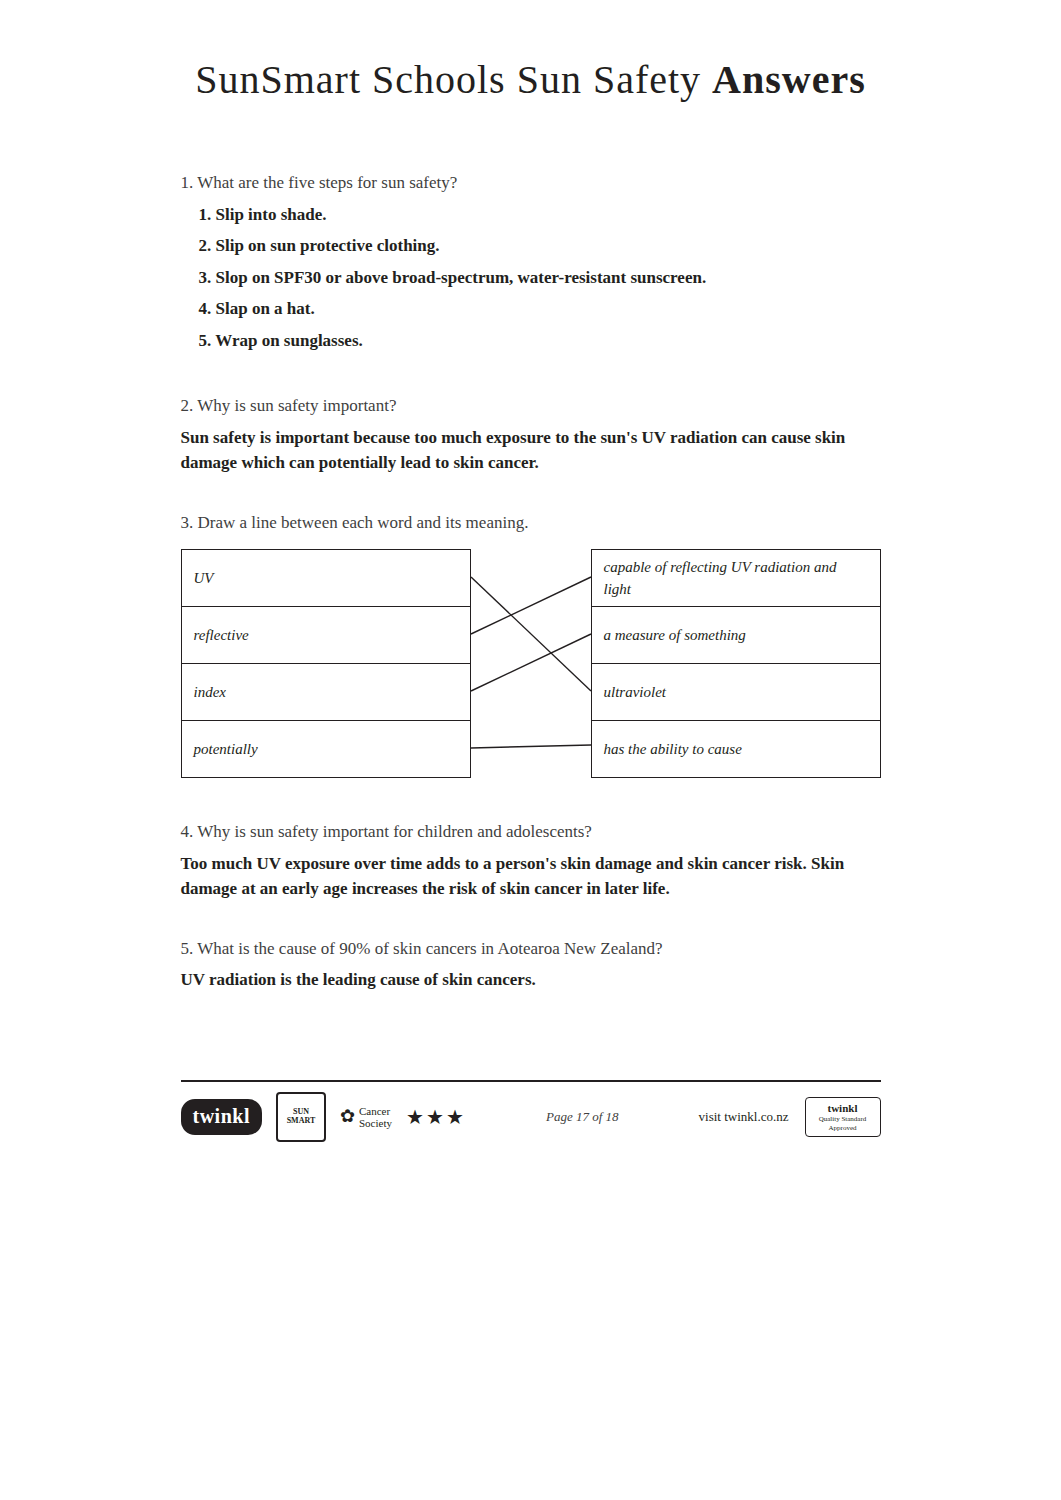SunSmart Schools Sun Safety Answers
1. What are the five steps for sun safety?
Slip into shade.
Slip on sun protective clothing.
Slop on SPF30 or above broad-spectrum, water-resistant sunscreen.
Slap on a hat.
Wrap on sunglasses.
2. Why is sun safety important?
Sun safety is important because too much exposure to the sun's UV radiation can cause skin damage which can potentially lead to skin cancer.
3. Draw a line between each word and its meaning.
| UV |
| reflective |
| index |
| potentially |
| capable of reflecting UV radiation and light |
| a measure of something |
| ultraviolet |
| has the ability to cause |
4. Why is sun safety important for children and adolescents?
Too much UV exposure over time adds to a person's skin damage and skin cancer risk. Skin damage at an early age increases the risk of skin cancer in later life.
5. What is the cause of 90% of skin cancers in Aotearoa New Zealand?
UV radiation is the leading cause of skin cancers.
twinkl SUN
SMART ✿Cancer
Society ★★★
Page 17 of 18
visit twinkl.co.nz twinkl Quality Standard
Approved